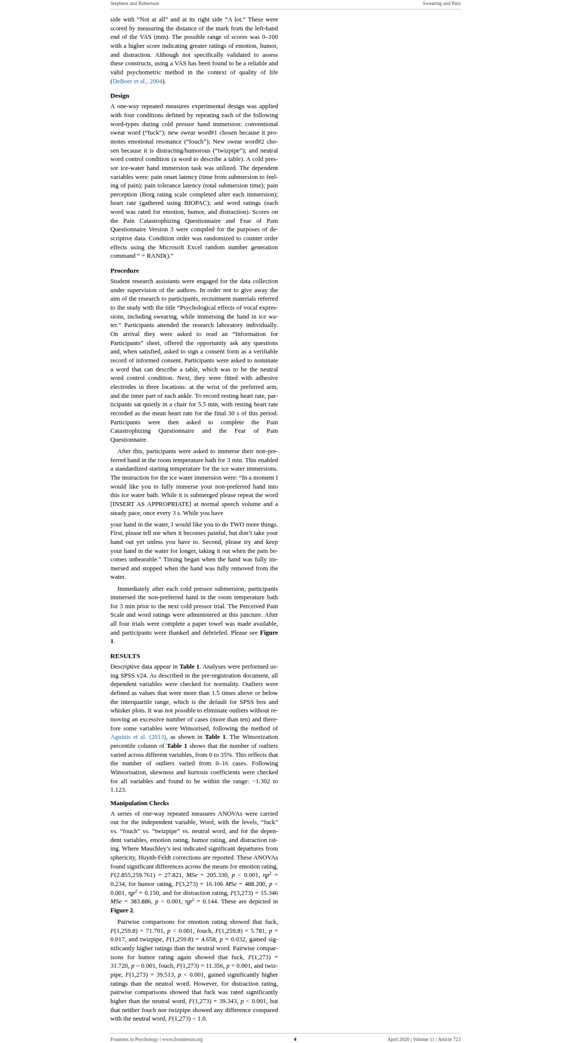Stephens and Robertson Swearing and Pain
side with “Not at all” and at its right side “A lot.” These were scored by measuring the distance of the mark from the left-hand end of the VAS (mm). The possible range of scores was 0–100 with a higher score indicating greater ratings of emotion, humor, and distraction. Although not specifically validated to assess these constructs, using a VAS has been found to be a reliable and valid psychometric method in the context of quality of life (DeBoer et al., 2004).
Design
A one-way repeated measures experimental design was applied with four conditions defined by repeating each of the following word-types during cold pressor hand immersion: conventional swear word (“fuck”); new swear word#1 chosen because it promotes emotional resonance (“fouch”); New swear word#2 chosen because it is distracting/humorous (“twizpipe”); and neutral word control condition (a word to describe a table). A cold pressor ice-water hand immersion task was utilized. The dependent variables were: pain onset latency (time from submersion to feeling of pain); pain tolerance latency (total submersion time); pain perception (Borg rating scale completed after each immersion); heart rate (gathered using BIOPAC); and word ratings (each word was rated for emotion, humor, and distraction). Scores on the Pain Catastrophizing Questionnaire and Fear of Pain Questionnaire Version 3 were compiled for the purposes of descriptive data. Condition order was randomized to counter order effects using the Microsoft Excel random number generation command “ = RAND().”
Procedure
Student research assistants were engaged for the data collection under supervision of the authors. In order not to give away the aim of the research to participants, recruitment materials referred to the study with the title “Psychological effects of vocal expressions, including swearing, while immersing the hand in ice water.” Participants attended the research laboratory individually. On arrival they were asked to read an “Information for Participants” sheet, offered the opportunity ask any questions and, when satisfied, asked to sign a consent form as a verifiable record of informed consent. Participants were asked to nominate a word that can describe a table, which was to be the neutral word control condition. Next, they were fitted with adhesive electrodes in three locations: at the wrist of the preferred arm, and the inner part of each ankle. To record resting heart rate, participants sat quietly in a chair for 5.5 min, with resting heart rate recorded as the mean heart rate for the final 30 s of this period. Participants were then asked to complete the Pain Catastrophizing Questionnaire and the Fear of Pain Questionnaire.
After this, participants were asked to immerse their non-preferred hand in the room temperature bath for 3 min. This enabled a standardized starting temperature for the ice water immersions. The instruction for the ice water immersion were: “In a moment I would like you to fully immerse your non-preferred hand into this ice water bath. While it is submerged please repeat the word [INSERT AS APPROPRIATE] at normal speech volume and a steady pace, once every 3 s. While you have
your hand in the water, I would like you to do TWO more things. First, please tell me when it becomes painful, but don’t take your hand out yet unless you have to. Second, please try and keep your hand in the water for longer, taking it out when the pain becomes unbearable.” Timing began when the hand was fully immersed and stopped when the hand was fully removed from the water.
Immediately after each cold pressor submersion, participants immersed the non-preferred hand in the room temperature bath for 3 min prior to the next cold pressor trial. The Perceived Pain Scale and word ratings were administered at this juncture. After all four trials were complete a paper towel was made available, and participants were thanked and debriefed. Please see Figure 1.
Results
Descriptive data appear in Table 1. Analyses were performed using SPSS v24. As described in the pre-registration document, all dependent variables were checked for normality. Outliers were defined as values that were more than 1.5 times above or below the interquartile range, which is the default for SPSS box and whisker plots. It was not possible to eliminate outliers without removing an excessive number of cases (more than ten) and therefore some variables were Winsorised, following the method of Aguinis et al. (2013), as shown in Table 1. The Winsorization percentile column of Table 1 shows that the number of outliers varied across different variables, from 0 to 35%. This reflects that the number of outliers varied from 0–16 cases. Following Winsorisation, skewness and kurtosis coefficients were checked for all variables and found to be within the range: −1.302 to 1.123.
Manipulation Checks
A series of one-way repeated measures ANOVAs were carried out for the independent variable, Word, with the levels, “fuck” vs. “fouch” vs. “twizpipe” vs. neutral word, and for the dependent variables, emotion rating, humor rating, and distraction rating. Where Mauchley’s test indicated significant departures from sphericity, Huynh-Feldt corrections are reported. These ANOVAs found significant differences across the means for emotion rating, F(2.855,259.761) = 27.821, MSe = 205.330, p < 0.001, ηp2 = 0.234, for humor rating, F(3,273) = 16.106 MSe = 488.200, p < 0.001, ηp2 = 0.150, and for distraction rating, F(3,273) = 15.346 MSe = 383.886, p < 0.001, ηp2 = 0.144. These are depicted in Figure 2.
Pairwise comparisons for emotion rating showed that fuck, F(1,259.8) = 71.701, p < 0.001, fouch, F(1,259.8) = 5.781, p = 0.017, and twizpipe, F(1,259.8) = 4.658, p = 0.032, gained significantly higher ratings than the neutral word. Pairwise comparisons for humor rating again showed that fuck, F(1,273) = 31.720, p < 0.001, fouch, F(1,273) = 11.356, p = 0.001, and twizpipe, F(1,273) = 39.513, p < 0.001, gained significantly higher ratings than the neutral word. However, for distraction rating, pairwise comparisons showed that fuck was rated significantly higher than the neutral word, F(1,273) = 39.343, p < 0.001, but that neither fouch nor twizpipe showed any difference compared with the neutral word, F(1,273) < 1.0.
Frontiers in Psychology | www.frontiersin.org 4 April 2020 | Volume 11 | Article 723